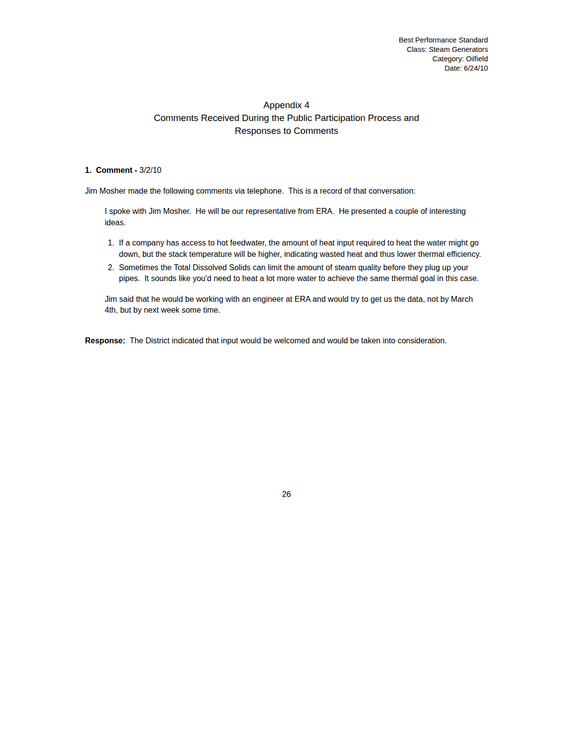Best Performance Standard
Class: Steam Generators
Category: Oilfield
Date: 6/24/10
Appendix 4
Comments Received During the Public Participation Process and
Responses to Comments
1. Comment - 3/2/10
Jim Mosher made the following comments via telephone. This is a record of that conversation:
I spoke with Jim Mosher. He will be our representative from ERA. He presented a couple of interesting ideas.
If a company has access to hot feedwater, the amount of heat input required to heat the water might go down, but the stack temperature will be higher, indicating wasted heat and thus lower thermal efficiency.
Sometimes the Total Dissolved Solids can limit the amount of steam quality before they plug up your pipes. It sounds like you'd need to heat a lot more water to achieve the same thermal goal in this case.
Jim said that he would be working with an engineer at ERA and would try to get us the data, not by March 4th, but by next week some time.
Response: The District indicated that input would be welcomed and would be taken into consideration.
26